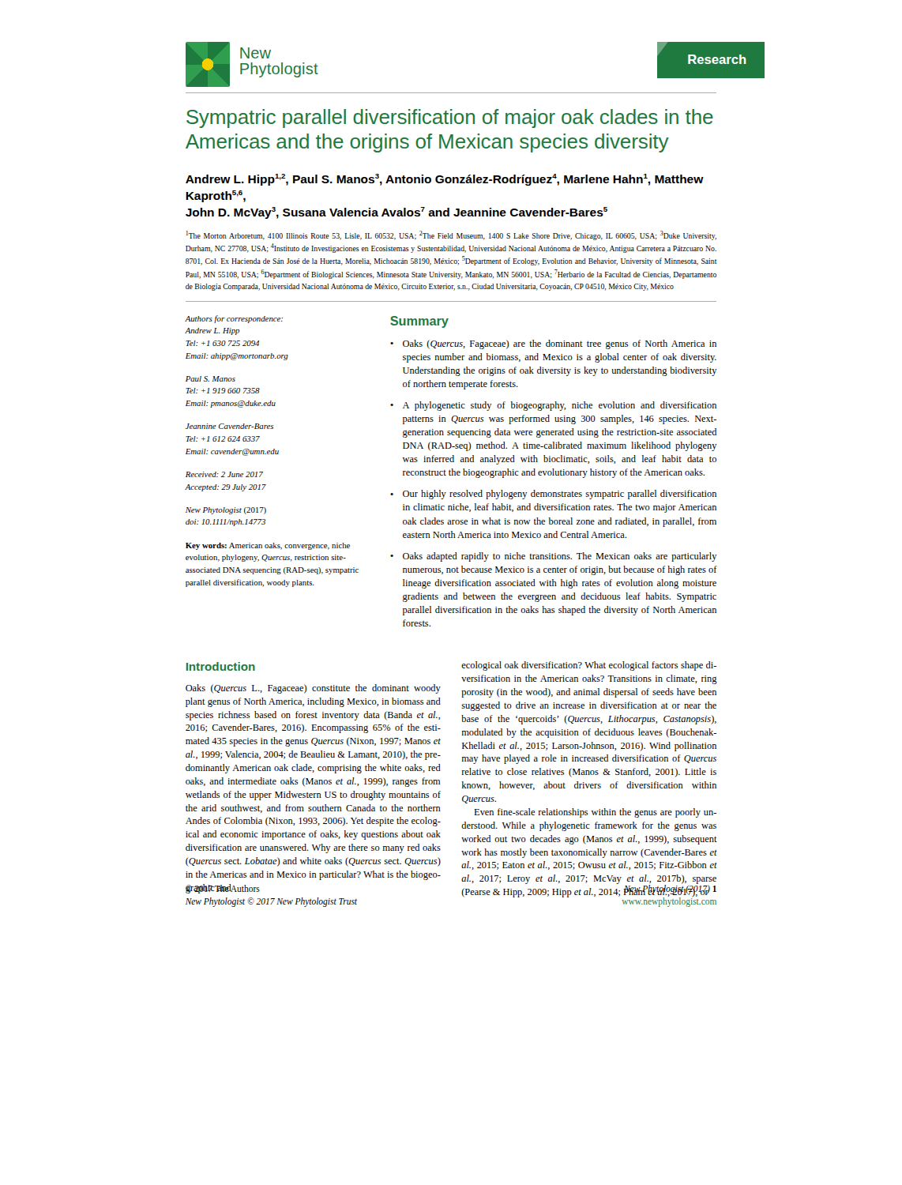New
Phytologist
Research
Sympatric parallel diversification of major oak clades in the Americas and the origins of Mexican species diversity
Andrew L. Hipp1,2, Paul S. Manos3, Antonio González-Rodríguez4, Marlene Hahn1, Matthew Kaproth5,6,
John D. McVay3, Susana Valencia Avalos7 and Jeannine Cavender-Bares5
1The Morton Arboretum, 4100 Illinois Route 53, Lisle, IL 60532, USA; 2The Field Museum, 1400 S Lake Shore Drive, Chicago, IL 60605, USA; 3Duke University, Durham, NC 27708, USA; 4Instituto de Investigaciones en Ecosistemas y Sustentabilidad, Universidad Nacional Autónoma de México, Antigua Carretera a Pátzcuaro No. 8701, Col. Ex Hacienda de Sán José de la Huerta, Morelia, Michoacán 58190, México; 5Department of Ecology, Evolution and Behavior, University of Minnesota, Saint Paul, MN 55108, USA; 6Department of Biological Sciences, Minnesota State University, Mankato, MN 56001, USA; 7Herbario de la Facultad de Ciencias, Departamento de Biología Comparada, Universidad Nacional Autónoma de México, Circuito Exterior, s.n., Ciudad Universitaria, Coyoacán, CP 04510, México City, México
Authors for correspondence:
Andrew L. Hipp
Tel: +1 630 725 2094
Email: ahipp@mortonarb.org
Paul S. Manos
Tel: +1 919 660 7358
Email: pmanos@duke.edu
Jeannine Cavender-Bares
Tel: +1 612 624 6337
Email: cavender@umn.edu
Received: 2 June 2017
Accepted: 29 July 2017
New Phytologist (2017)
doi: 10.1111/nph.14773
Key words: American oaks, convergence, niche evolution, phylogeny, Quercus, restriction site-associated DNA sequencing (RAD-seq), sympatric parallel diversification, woody plants.
Summary
Oaks (Quercus, Fagaceae) are the dominant tree genus of North America in species number and biomass, and Mexico is a global center of oak diversity. Understanding the origins of oak diversity is key to understanding biodiversity of northern temperate forests.
A phylogenetic study of biogeography, niche evolution and diversification patterns in Quercus was performed using 300 samples, 146 species. Next-generation sequencing data were generated using the restriction-site associated DNA (RAD-seq) method. A time-calibrated maximum likelihood phylogeny was inferred and analyzed with bioclimatic, soils, and leaf habit data to reconstruct the biogeographic and evolutionary history of the American oaks.
Our highly resolved phylogeny demonstrates sympatric parallel diversification in climatic niche, leaf habit, and diversification rates. The two major American oak clades arose in what is now the boreal zone and radiated, in parallel, from eastern North America into Mexico and Central America.
Oaks adapted rapidly to niche transitions. The Mexican oaks are particularly numerous, not because Mexico is a center of origin, but because of high rates of lineage diversification associated with high rates of evolution along moisture gradients and between the evergreen and deciduous leaf habits. Sympatric parallel diversification in the oaks has shaped the diversity of North American forests.
Introduction
Oaks (Quercus L., Fagaceae) constitute the dominant woody plant genus of North America, including Mexico, in biomass and species richness based on forest inventory data (Banda et al., 2016; Cavender-Bares, 2016). Encompassing 65% of the estimated 435 species in the genus Quercus (Nixon, 1997; Manos et al., 1999; Valencia, 2004; de Beaulieu & Lamant, 2010), the predominantly American oak clade, comprising the white oaks, red oaks, and intermediate oaks (Manos et al., 1999), ranges from wetlands of the upper Midwestern US to droughty mountains of the arid southwest, and from southern Canada to the northern Andes of Colombia (Nixon, 1993, 2006). Yet despite the ecological and economic importance of oaks, key questions about oak diversification are unanswered. Why are there so many red oaks (Quercus sect. Lobatae) and white oaks (Quercus sect. Quercus) in the Americas and in Mexico in particular? What is the biogeographic and
ecological oak diversification? What ecological factors shape diversification in the American oaks? Transitions in climate, ring porosity (in the wood), and animal dispersal of seeds have been suggested to drive an increase in diversification at or near the base of the ‘quercoids’ (Quercus, Lithocarpus, Castanopsis), modulated by the acquisition of deciduous leaves (Bouchenak-Khelladi et al., 2015; Larson-Johnson, 2016). Wind pollination may have played a role in increased diversification of Quercus relative to close relatives (Manos & Stanford, 2001). Little is known, however, about drivers of diversification within Quercus.
Even fine-scale relationships within the genus are poorly understood. While a phylogenetic framework for the genus was worked out two decades ago (Manos et al., 1999), subsequent work has mostly been taxonomically narrow (Cavender-Bares et al., 2015; Eaton et al., 2015; Owusu et al., 2015; Fitz-Gibbon et al., 2017; Leroy et al., 2017; McVay et al., 2017b), sparse (Pearse & Hipp, 2009; Hipp et al., 2014; Pham et al., 2017), or
© 2017 The Authors
New Phytologist © 2017 New Phytologist Trust
New Phytologist (2017) 1
www.newphytologist.com